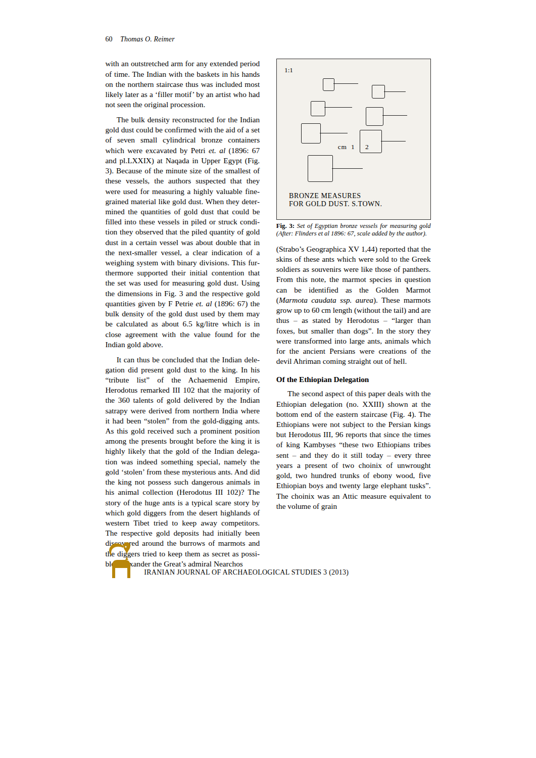60 Thomas O. Reimer
with an outstretched arm for any extended period of time. The Indian with the baskets in his hands on the northern staircase thus was included most likely later as a ‘filler motif’ by an artist who had not seen the original procession.
The bulk density reconstructed for the Indian gold dust could be confirmed with the aid of a set of seven small cylindrical bronze containers which were excavated by Petri et. al (1896: 67 and pl.LXXIX) at Naqada in Upper Egypt (Fig. 3). Because of the minute size of the smallest of these vessels, the authors suspected that they were used for measuring a highly valuable fine-grained material like gold dust. When they determined the quantities of gold dust that could be filled into these vessels in piled or struck condition they observed that the piled quantity of gold dust in a certain vessel was about double that in the next-smaller vessel, a clear indication of a weighing system with binary divisions. This furthermore supported their initial contention that the set was used for measuring gold dust. Using the dimensions in Fig. 3 and the respective gold quantities given by F Petrie et. al (1896: 67) the bulk density of the gold dust used by them may be calculated as about 6.5 kg/litre which is in close agreement with the value found for the Indian gold above.
It can thus be concluded that the Indian delegation did present gold dust to the king. In his “tribute list” of the Achaemenid Empire, Herodotus remarked III 102 that the majority of the 360 talents of gold delivered by the Indian satrapy were derived from northern India where it had been “stolen” from the gold-digging ants. As this gold received such a prominent position among the presents brought before the king it is highly likely that the gold of the Indian delegation was indeed something special, namely the gold ‘stolen’ from these mysterious ants. And did the king not possess such dangerous animals in his animal collection (Herodotus III 102)? The story of the huge ants is a typical scare story by which gold diggers from the desert highlands of western Tibet tried to keep away competitors. The respective gold deposits had initially been discovered around the burrows of marmots and the diggers tried to keep them as secret as possible. Alexander the Great’s admiral Nearchos
1:1
cm 1 2
BRONZE MEASURES
FOR GOLD DUST. S.TOWN.
Fig. 3: Set of Egyptian bronze vessels for measuring gold (After: Flinders et al 1896: 67, scale added by the author).
(Strabo’s Geographica XV 1,44) reported that the skins of these ants which were sold to the Greek soldiers as souvenirs were like those of panthers. From this note, the marmot species in question can be identified as the Golden Marmot (Marmota caudata ssp. aurea). These marmots grow up to 60 cm length (without the tail) and are thus – as stated by Herodotus – “larger than foxes, but smaller than dogs”. In the story they were transformed into large ants, animals which for the ancient Persians were creations of the devil Ahriman coming straight out of hell.
Of the Ethiopian Delegation
The second aspect of this paper deals with the Ethiopian delegation (no. XXIII) shown at the bottom end of the eastern staircase (Fig. 4). The Ethiopians were not subject to the Persian kings but Herodotus III, 96 reports that since the times of king Kambyses “these two Ethiopians tribes sent – and they do it still today – every three years a present of two choinix of unwrought gold, two hundred trunks of ebony wood, five Ethiopian boys and twenty large elephant tusks”. The choinix was an Attic measure equivalent to the volume of grain
IRANIAN JOURNAL OF ARCHAEOLOGICAL STUDIES 3 (2013)